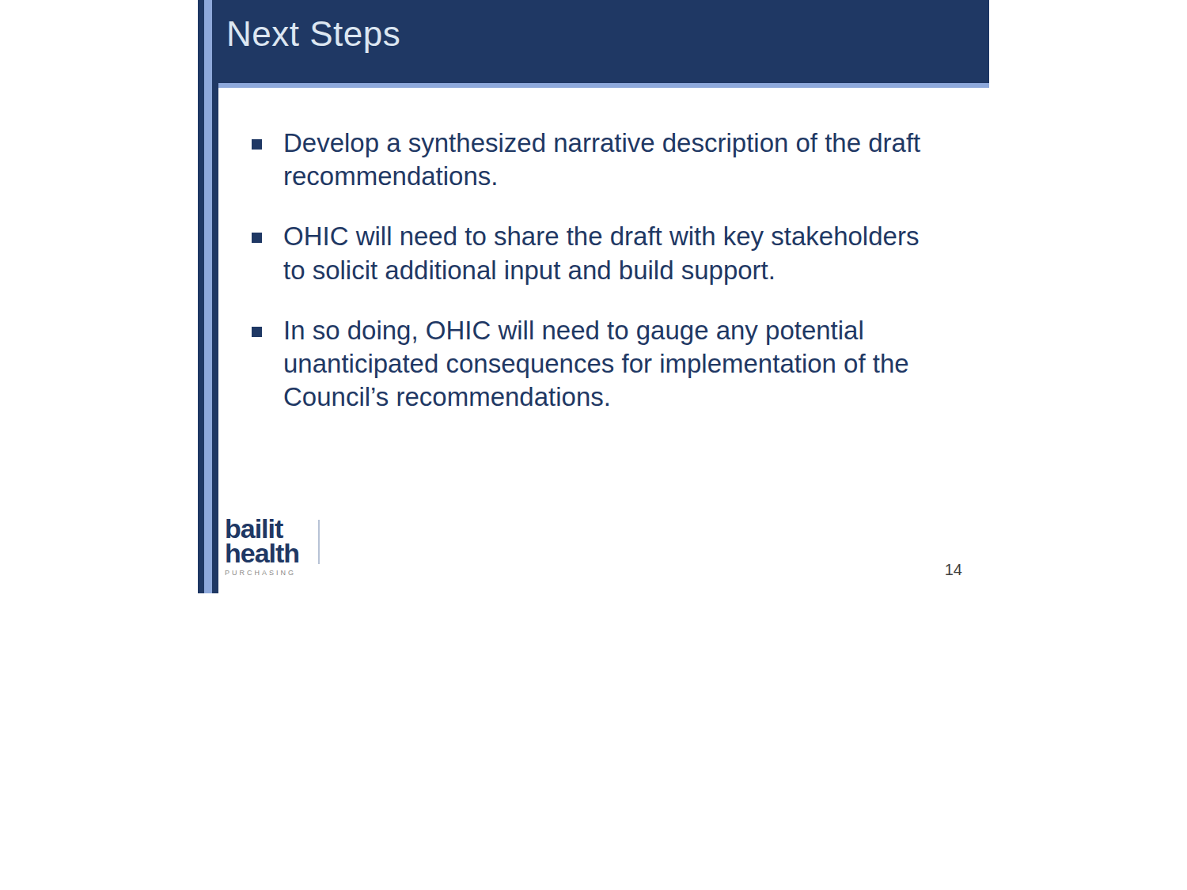Next Steps
Develop a synthesized narrative description of the draft recommendations.
OHIC will need to share the draft with key stakeholders to solicit additional input and build support.
In so doing, OHIC will need to gauge any potential unanticipated consequences for implementation of the Council’s recommendations.
bailit
health
PURCHASING
14